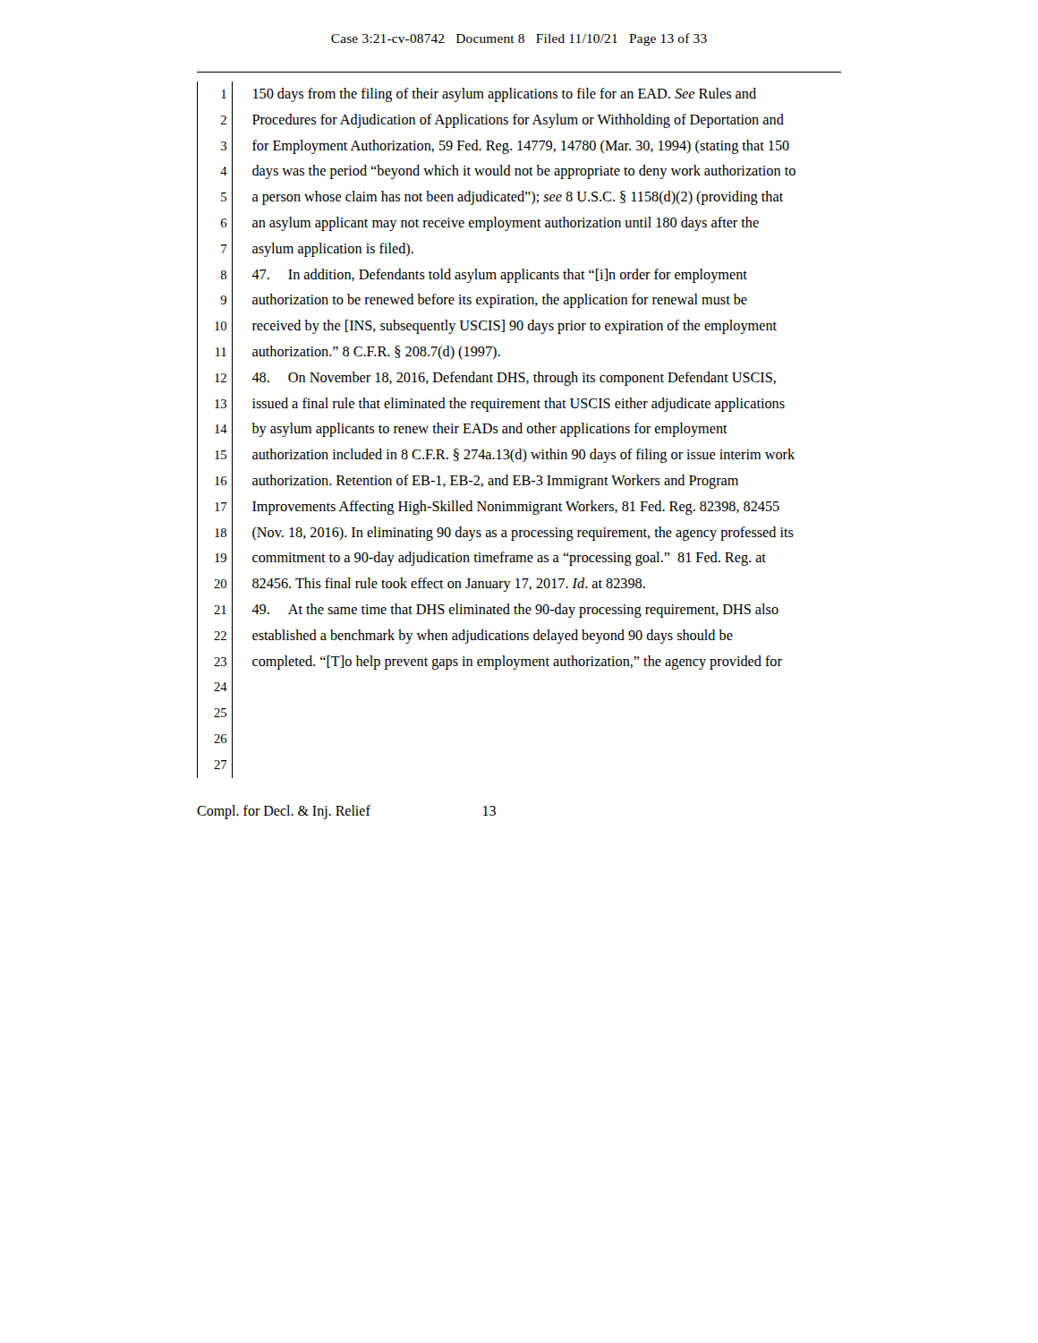Case 3:21-cv-08742 Document 8 Filed 11/10/21 Page 13 of 33
1
2
3
4
5
6
7
8
9
10
11
12
13
14
15
16
17
18
19
20
21
22
23
24
25
26
27
150 days from the filing of their asylum applications to file for an EAD. See Rules and
Procedures for Adjudication of Applications for Asylum or Withholding of Deportation and
for Employment Authorization, 59 Fed. Reg. 14779, 14780 (Mar. 30, 1994) (stating that 150
days was the period “beyond which it would not be appropriate to deny work authorization to
a person whose claim has not been adjudicated”); see 8 U.S.C. § 1158(d)(2) (providing that
an asylum applicant may not receive employment authorization until 180 days after the
asylum application is filed).
47. In addition, Defendants told asylum applicants that “[i]n order for employment
authorization to be renewed before its expiration, the application for renewal must be
received by the [INS, subsequently USCIS] 90 days prior to expiration of the employment
authorization.” 8 C.F.R. § 208.7(d) (1997).
48. On November 18, 2016, Defendant DHS, through its component Defendant USCIS,
issued a final rule that eliminated the requirement that USCIS either adjudicate applications
by asylum applicants to renew their EADs and other applications for employment
authorization included in 8 C.F.R. § 274a.13(d) within 90 days of filing or issue interim work
authorization. Retention of EB-1, EB-2, and EB-3 Immigrant Workers and Program
Improvements Affecting High-Skilled Nonimmigrant Workers, 81 Fed. Reg. 82398, 82455
(Nov. 18, 2016). In eliminating 90 days as a processing requirement, the agency professed its
commitment to a 90-day adjudication timeframe as a “processing goal.” 81 Fed. Reg. at
82456. This final rule took effect on January 17, 2017. Id. at 82398.
49. At the same time that DHS eliminated the 90-day processing requirement, DHS also
established a benchmark by when adjudications delayed beyond 90 days should be
completed. “[T]o help prevent gaps in employment authorization,” the agency provided for
Compl. for Decl. & Inj. Relief
13